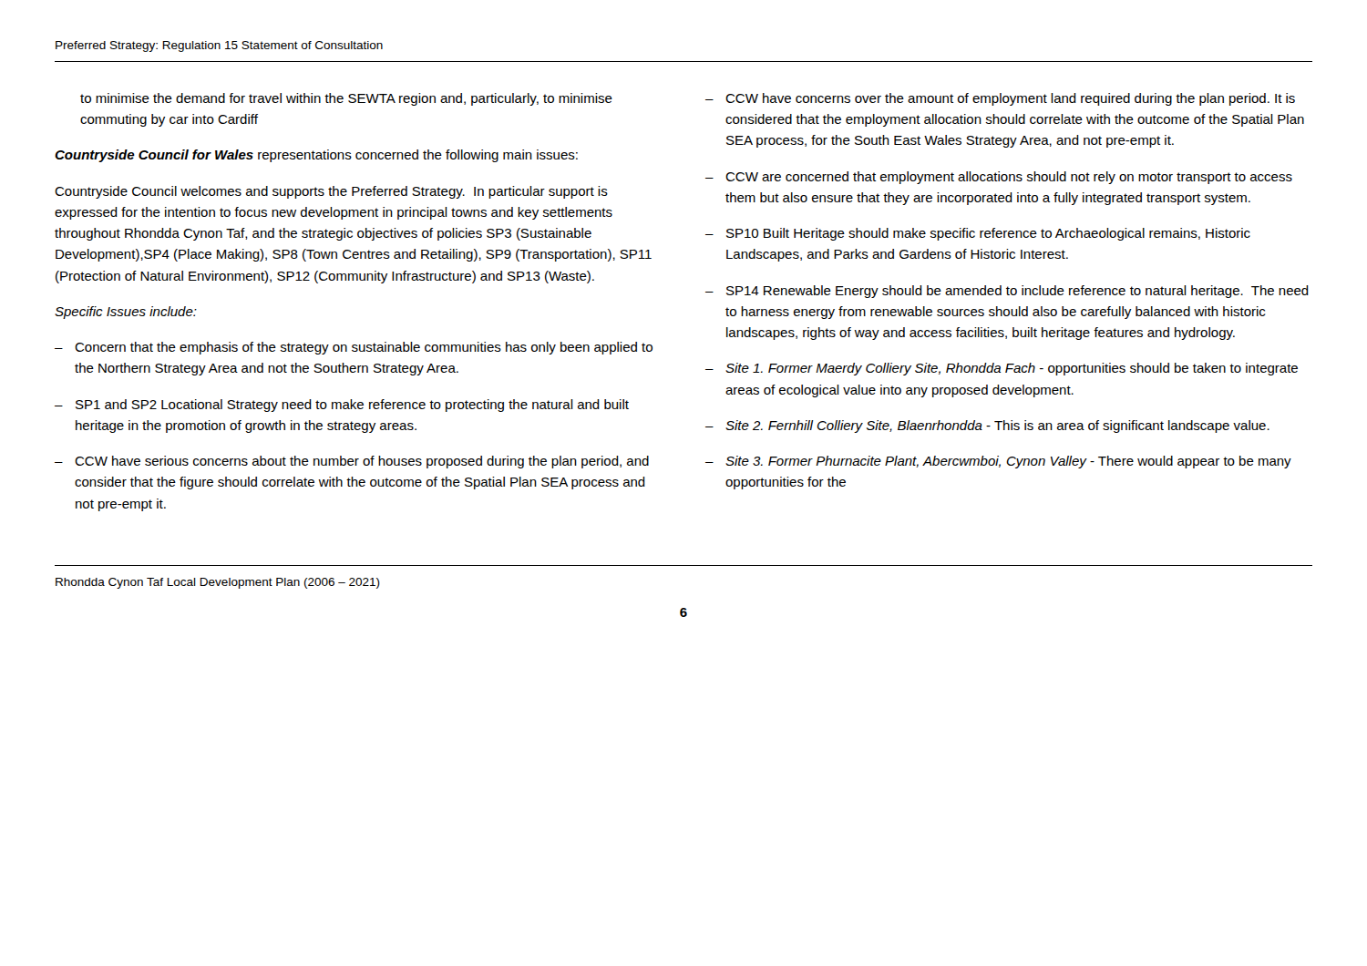Preferred Strategy: Regulation 15 Statement of Consultation
to minimise the demand for travel within the SEWTA region and, particularly, to minimise commuting by car into Cardiff
Countryside Council for Wales representations concerned the following main issues:
Countryside Council welcomes and supports the Preferred Strategy. In particular support is expressed for the intention to focus new development in principal towns and key settlements throughout Rhondda Cynon Taf, and the strategic objectives of policies SP3 (Sustainable Development),SP4 (Place Making), SP8 (Town Centres and Retailing), SP9 (Transportation), SP11 (Protection of Natural Environment), SP12 (Community Infrastructure) and SP13 (Waste).
Specific Issues include:
Concern that the emphasis of the strategy on sustainable communities has only been applied to the Northern Strategy Area and not the Southern Strategy Area.
SP1 and SP2 Locational Strategy need to make reference to protecting the natural and built heritage in the promotion of growth in the strategy areas.
CCW have serious concerns about the number of houses proposed during the plan period, and consider that the figure should correlate with the outcome of the Spatial Plan SEA process and not pre-empt it.
CCW have concerns over the amount of employment land required during the plan period. It is considered that the employment allocation should correlate with the outcome of the Spatial Plan SEA process, for the South East Wales Strategy Area, and not pre-empt it.
CCW are concerned that employment allocations should not rely on motor transport to access them but also ensure that they are incorporated into a fully integrated transport system.
SP10 Built Heritage should make specific reference to Archaeological remains, Historic Landscapes, and Parks and Gardens of Historic Interest.
SP14 Renewable Energy should be amended to include reference to natural heritage. The need to harness energy from renewable sources should also be carefully balanced with historic landscapes, rights of way and access facilities, built heritage features and hydrology.
Site 1. Former Maerdy Colliery Site, Rhondda Fach - opportunities should be taken to integrate areas of ecological value into any proposed development.
Site 2. Fernhill Colliery Site, Blaenrhondda - This is an area of significant landscape value.
Site 3. Former Phurnacite Plant, Abercwmboi, Cynon Valley - There would appear to be many opportunities for the
Rhondda Cynon Taf Local Development Plan (2006 – 2021)
6